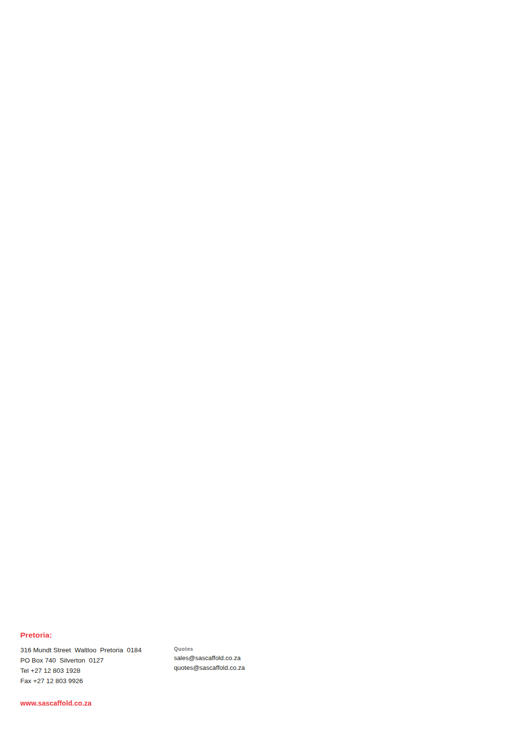Pretoria:
316 Mundt Street Waltloo Pretoria 0184
PO Box 740 Silverton 0127
Tel +27 12 803 1928
Fax +27 12 803 9926
Quotes
sales@sascaffold.co.za
quotes@sascaffold.co.za
www.sascaffold.co.za